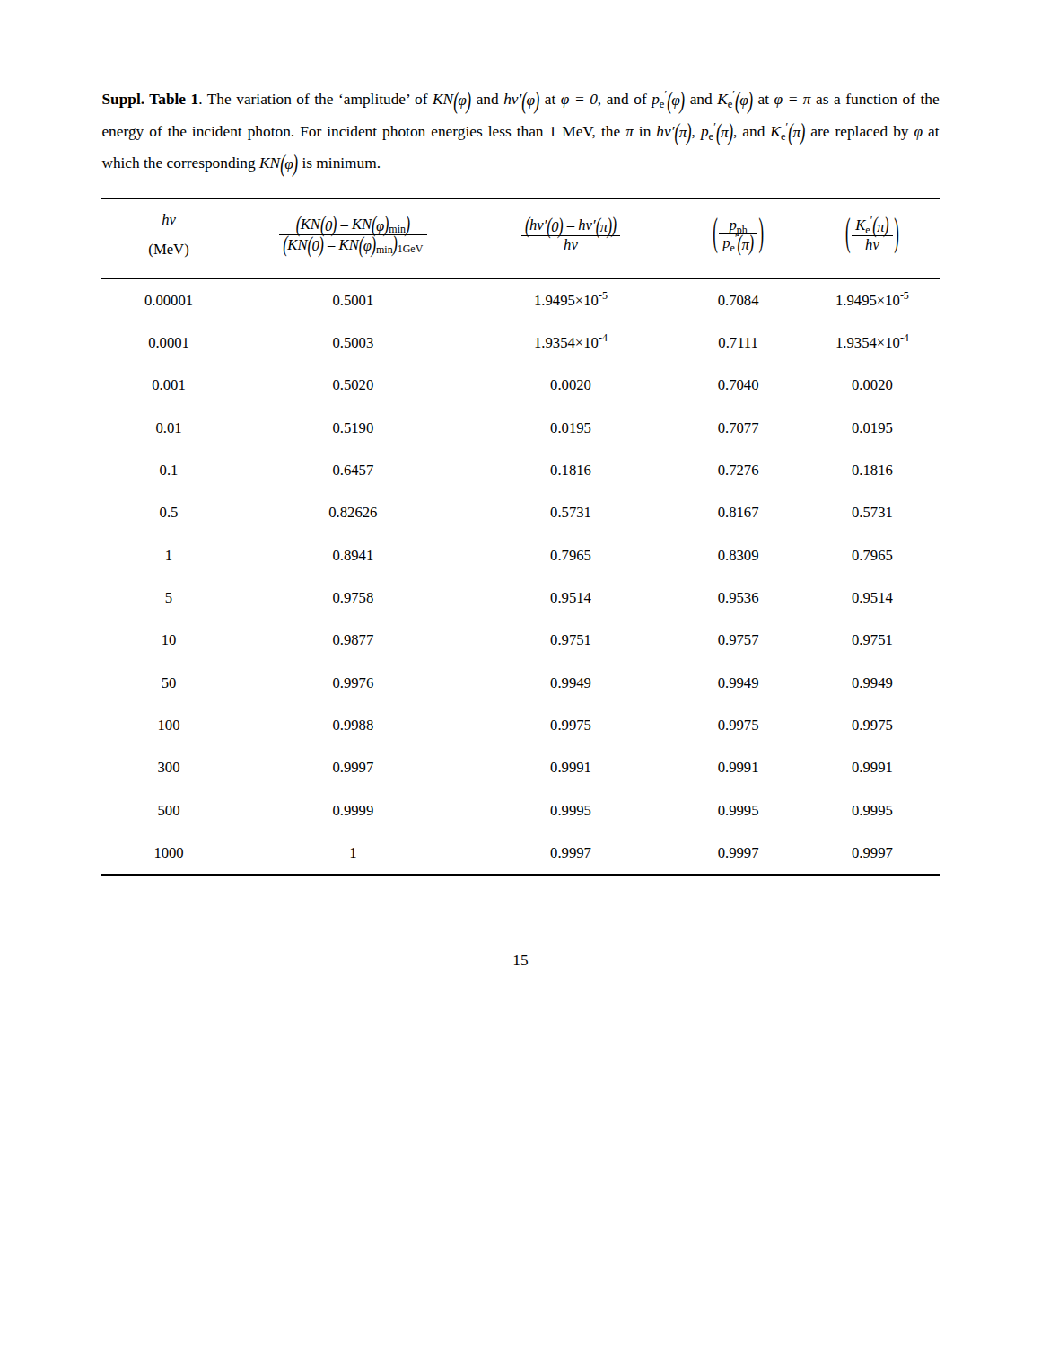Suppl. Table 1. The variation of the ‘amplitude’ of KNφ and hν′φ at φ = 0, and of pe′φ and Ke′φ at φ = π as a function of the energy of the incident photon. For incident photon energies less than 1 MeV, the π in hν′π, pe′π, and Ke′π are replaced by φ at which the corresponding KNφ is minimum.
| hν (MeV) | KN 0 – KN φ min KN 0 – KN φ min 1GeV | hν′ 0 – hν′ π hν | p ph p e ′ π | K e ′ π hν |
| --- | --- | --- | --- | --- |
| 0.00001 | 0.5001 | 1.9495×10 -5 | 0.7084 | 1.9495×10 -5 |
| 0.0001 | 0.5003 | 1.9354×10 -4 | 0.7111 | 1.9354×10 -4 |
| 0.001 | 0.5020 | 0.0020 | 0.7040 | 0.0020 |
| 0.01 | 0.5190 | 0.0195 | 0.7077 | 0.0195 |
| 0.1 | 0.6457 | 0.1816 | 0.7276 | 0.1816 |
| 0.5 | 0.82626 | 0.5731 | 0.8167 | 0.5731 |
| 1 | 0.8941 | 0.7965 | 0.8309 | 0.7965 |
| 5 | 0.9758 | 0.9514 | 0.9536 | 0.9514 |
| 10 | 0.9877 | 0.9751 | 0.9757 | 0.9751 |
| 50 | 0.9976 | 0.9949 | 0.9949 | 0.9949 |
| 100 | 0.9988 | 0.9975 | 0.9975 | 0.9975 |
| 300 | 0.9997 | 0.9991 | 0.9991 | 0.9991 |
| 500 | 0.9999 | 0.9995 | 0.9995 | 0.9995 |
| 1000 | 1 | 0.9997 | 0.9997 | 0.9997 |
15